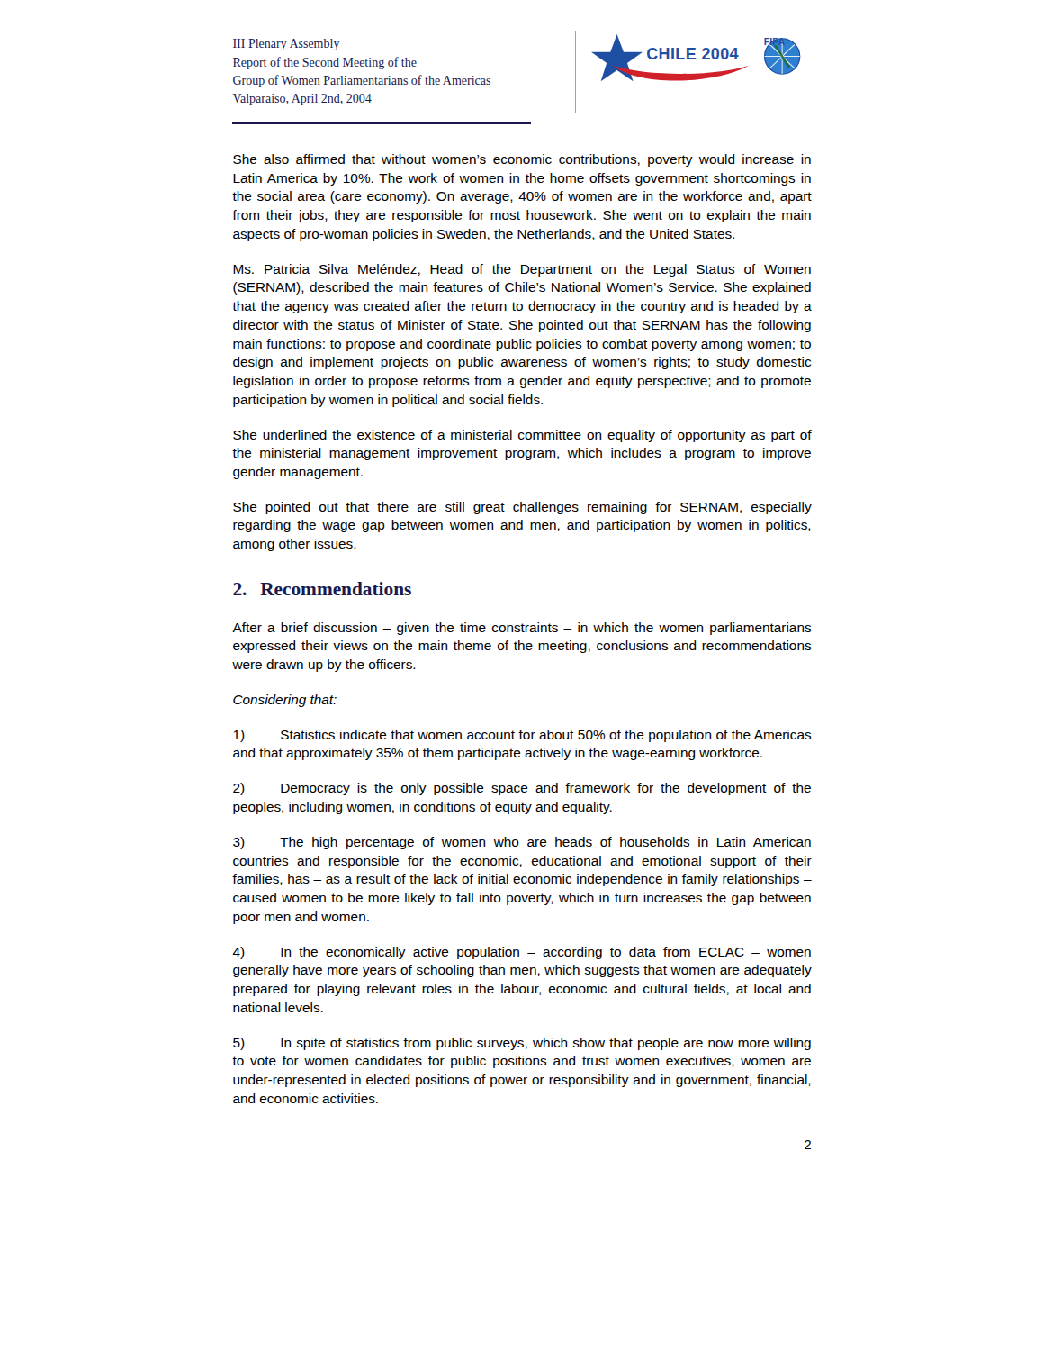III Plenary Assembly
Report of the Second Meeting of the
Group of Women Parliamentarians of the Americas
Valparaiso, April 2nd, 2004
CHILE 2004 FIPA
She also affirmed that without women’s economic contributions, poverty would increase in Latin America by 10%. The work of women in the home offsets government shortcomings in the social area (care economy). On average, 40% of women are in the workforce and, apart from their jobs, they are responsible for most housework. She went on to explain the main aspects of pro-woman policies in Sweden, the Netherlands, and the United States.
Ms. Patricia Silva Meléndez, Head of the Department on the Legal Status of Women (SERNAM), described the main features of Chile’s National Women’s Service. She explained that the agency was created after the return to democracy in the country and is headed by a director with the status of Minister of State. She pointed out that SERNAM has the following main functions: to propose and coordinate public policies to combat poverty among women; to design and implement projects on public awareness of women’s rights; to study domestic legislation in order to propose reforms from a gender and equity perspective; and to promote participation by women in political and social fields.
She underlined the existence of a ministerial committee on equality of opportunity as part of the ministerial management improvement program, which includes a program to improve gender management.
She pointed out that there are still great challenges remaining for SERNAM, especially regarding the wage gap between women and men, and participation by women in politics, among other issues.
2. Recommendations
After a brief discussion – given the time constraints – in which the women parliamentarians expressed their views on the main theme of the meeting, conclusions and recommendations were drawn up by the officers.
Considering that:
1) Statistics indicate that women account for about 50% of the population of the Americas and that approximately 35% of them participate actively in the wage-earning workforce.
2) Democracy is the only possible space and framework for the development of the peoples, including women, in conditions of equity and equality.
3) The high percentage of women who are heads of households in Latin American countries and responsible for the economic, educational and emotional support of their families, has – as a result of the lack of initial economic independence in family relationships – caused women to be more likely to fall into poverty, which in turn increases the gap between poor men and women.
4) In the economically active population – according to data from ECLAC – women generally have more years of schooling than men, which suggests that women are adequately prepared for playing relevant roles in the labour, economic and cultural fields, at local and national levels.
5) In spite of statistics from public surveys, which show that people are now more willing to vote for women candidates for public positions and trust women executives, women are under-represented in elected positions of power or responsibility and in government, financial, and economic activities.
2